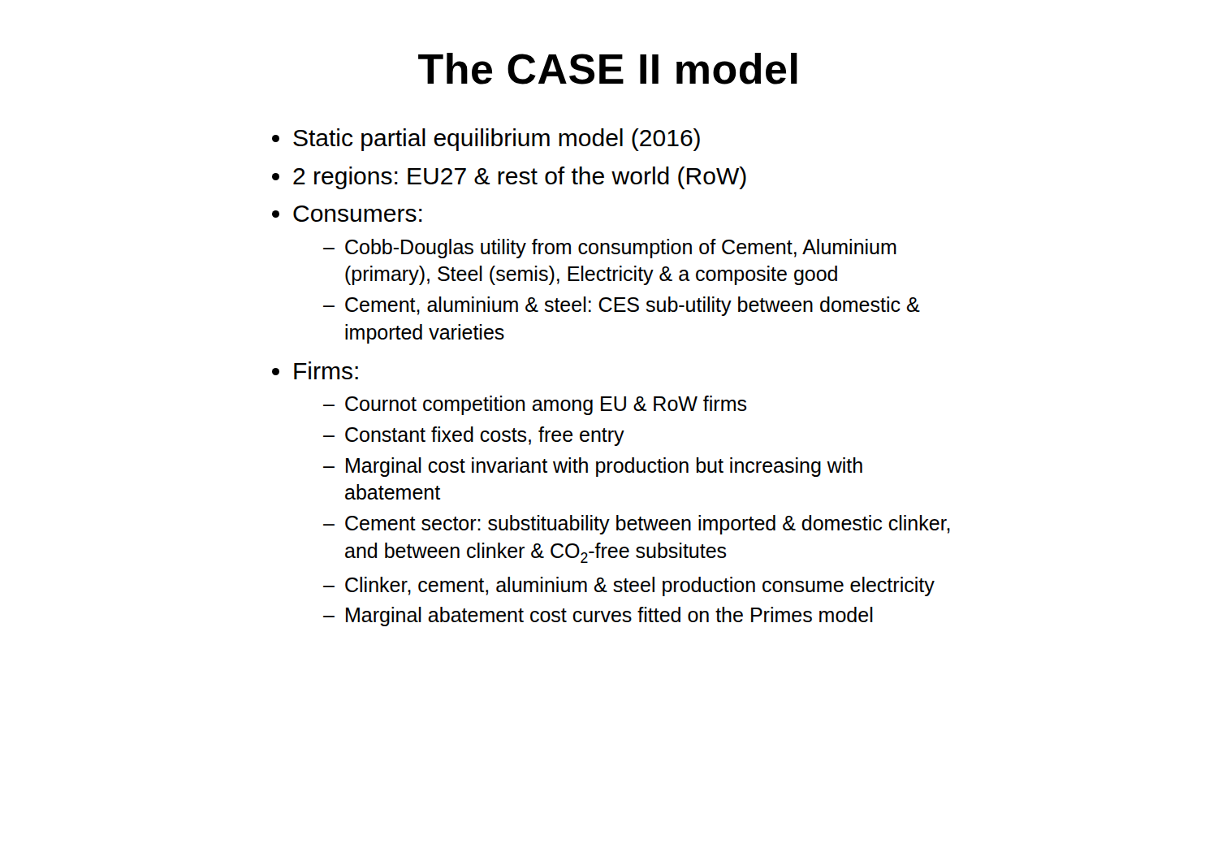The CASE II model
Static partial equilibrium model (2016)
2 regions: EU27 & rest of the world (RoW)
Consumers:
Cobb-Douglas utility from consumption of Cement, Aluminium (primary), Steel (semis), Electricity & a composite good
Cement, aluminium & steel: CES sub-utility between domestic & imported varieties
Firms:
Cournot competition among EU & RoW firms
Constant fixed costs, free entry
Marginal cost invariant with production but increasing with abatement
Cement sector: substituability between imported & domestic clinker, and between clinker & CO2-free subsitutes
Clinker, cement, aluminium & steel production consume electricity
Marginal abatement cost curves fitted on the Primes model